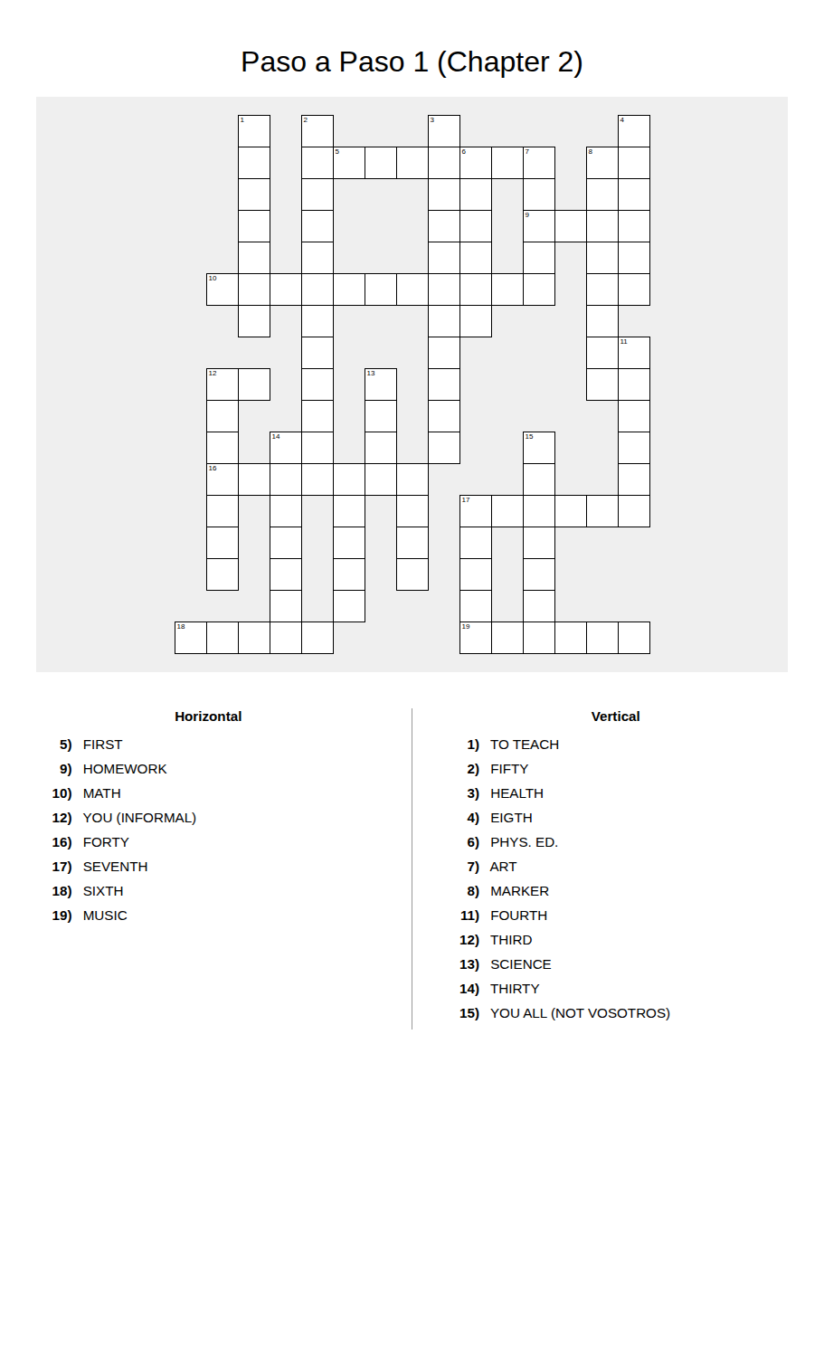Paso a Paso 1 (Chapter 2)
| | | 1 | | 2 | | | | 3 | | | | | | 4 |
| | | | | | 5 | | | | 6 | | 7 | | 8 | |
| | | | | | | | | | | | 9 | | | |
| | 10 | | | | | | | | | | | | | |
| | | | | | | | | | | | | | | 11 |
| | 12 | | | | | 13 | | | | | | | | |
| | | | 14 | | | | | | | | 15 | | | |
| | 16 | | | | | | | | | | | | | |
| | | | | | | | | | 17 | | | | | |
| 18 | | | | | | | | | 19 | | | | | |
Horizontal
5) FIRST
9) HOMEWORK
10) MATH
12) YOU (INFORMAL)
16) FORTY
17) SEVENTH
18) SIXTH
19) MUSIC
Vertical
1) TO TEACH
2) FIFTY
3) HEALTH
4) EIGTH
6) PHYS. ED.
7) ART
8) MARKER
11) FOURTH
12) THIRD
13) SCIENCE
14) THIRTY
15) YOU ALL (NOT VOSOTROS)